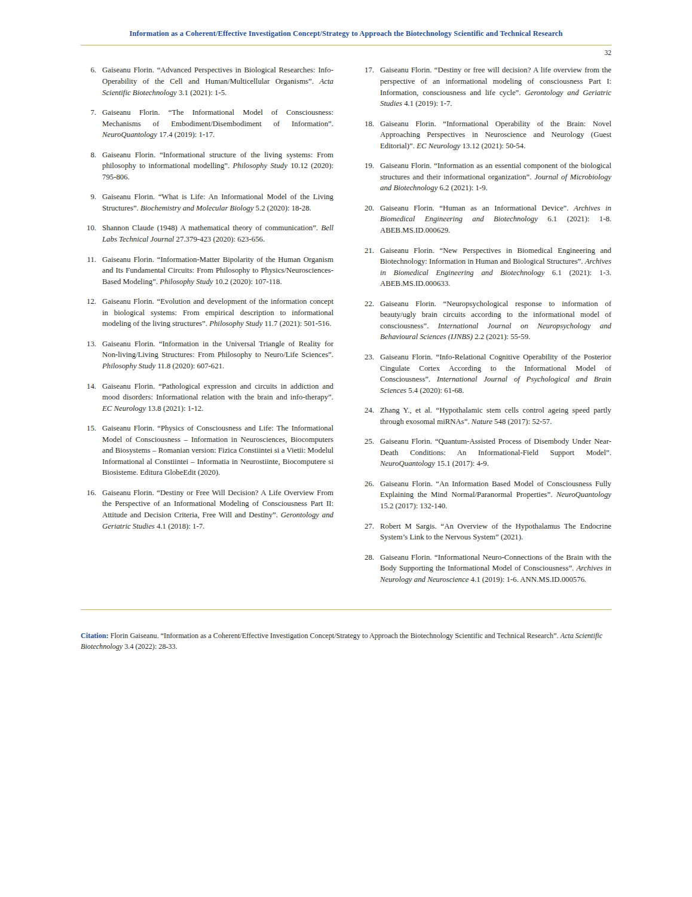Information as a Coherent/Effective Investigation Concept/Strategy to Approach the Biotechnology Scientific and Technical Research
32
6. Gaiseanu Florin. “Advanced Perspectives in Biological Researches: Info-Operability of the Cell and Human/Multicellular Organisms”. Acta Scientific Biotechnology 3.1 (2021): 1-5.
7. Gaiseanu Florin. “The Informational Model of Consciousness: Mechanisms of Embodiment/Disembodiment of Information”. NeuroQuantology 17.4 (2019): 1-17.
8. Gaiseanu Florin. “Informational structure of the living systems: From philosophy to informational modelling”. Philosophy Study 10.12 (2020): 795-806.
9. Gaiseanu Florin. “What is Life: An Informational Model of the Living Structures”. Biochemistry and Molecular Biology 5.2 (2020): 18-28.
10. Shannon Claude (1948) A mathematical theory of communication”. Bell Labs Technical Journal 27.379-423 (2020): 623-656.
11. Gaiseanu Florin. “Information-Matter Bipolarity of the Human Organism and Its Fundamental Circuits: From Philosophy to Physics/Neurosciences-Based Modeling”. Philosophy Study 10.2 (2020): 107-118.
12. Gaiseanu Florin. “Evolution and development of the information concept in biological systems: From empirical description to informational modeling of the living structures”. Philosophy Study 11.7 (2021): 501-516.
13. Gaiseanu Florin. “Information in the Universal Triangle of Reality for Non-living/Living Structures: From Philosophy to Neuro/Life Sciences”. Philosophy Study 11.8 (2020): 607-621.
14. Gaiseanu Florin. “Pathological expression and circuits in addiction and mood disorders: Informational relation with the brain and info-therapy”. EC Neurology 13.8 (2021): 1-12.
15. Gaiseanu Florin. “Physics of Consciousness and Life: The Informational Model of Consciousness – Information in Neurosciences, Biocomputers and Biosystems – Romanian version: Fizica Constiintei si a Vietii: Modelul Informational al Constiintei – Informatia in Neurostiinte, Biocomputere si Biosisteme. Editura GlobeEdit (2020).
16. Gaiseanu Florin. “Destiny or Free Will Decision? A Life Overview From the Perspective of an Informational Modeling of Consciousness Part II: Attitude and Decision Criteria, Free Will and Destiny”. Gerontology and Geriatric Studies 4.1 (2018): 1-7.
17. Gaiseanu Florin. “Destiny or free will decision? A life overview from the perspective of an informational modeling of consciousness Part I: Information, consciousness and life cycle”. Gerontology and Geriatric Studies 4.1 (2019): 1-7.
18. Gaiseanu Florin. “Informational Operability of the Brain: Novel Approaching Perspectives in Neuroscience and Neurology (Guest Editorial)”. EC Neurology 13.12 (2021): 50-54.
19. Gaiseanu Florin. “Information as an essential component of the biological structures and their informational organization”. Journal of Microbiology and Biotechnology 6.2 (2021): 1-9.
20. Gaiseanu Florin. “Human as an Informational Device”. Archives in Biomedical Engineering and Biotechnology 6.1 (2021): 1-8. ABEB.MS.ID.000629.
21. Gaiseanu Florin. “New Perspectives in Biomedical Engineering and Biotechnology: Information in Human and Biological Structures”. Archives in Biomedical Engineering and Biotechnology 6.1 (2021): 1-3. ABEB.MS.ID.000633.
22. Gaiseanu Florin. “Neuropsychological response to information of beauty/ugly brain circuits according to the informational model of consciousness”. International Journal on Neuropsychology and Behavioural Sciences (IJNBS) 2.2 (2021): 55-59.
23. Gaiseanu Florin. “Info-Relational Cognitive Operability of the Posterior Cingulate Cortex According to the Informational Model of Consciousness”. International Journal of Psychological and Brain Sciences 5.4 (2020): 61-68.
24. Zhang Y., et al. “Hypothalamic stem cells control ageing speed partly through exosomal miRNAs”. Nature 548 (2017): 52-57.
25. Gaiseanu Florin. “Quantum-Assisted Process of Disembody Under Near-Death Conditions: An Informational-Field Support Model”. NeuroQuantology 15.1 (2017): 4-9.
26. Gaiseanu Florin. “An Information Based Model of Consciousness Fully Explaining the Mind Normal/Paranormal Properties”. NeuroQuantology 15.2 (2017): 132-140.
27. Robert M Sargis. “An Overview of the Hypothalamus The Endocrine System’s Link to the Nervous System” (2021).
28. Gaiseanu Florin. “Informational Neuro-Connections of the Brain with the Body Supporting the Informational Model of Consciousness”. Archives in Neurology and Neuroscience 4.1 (2019): 1-6. ANN.MS.ID.000576.
Citation: Florin Gaiseanu. “Information as a Coherent/Effective Investigation Concept/Strategy to Approach the Biotechnology Scientific and Technical Research”. Acta Scientific Biotechnology 3.4 (2022): 28-33.